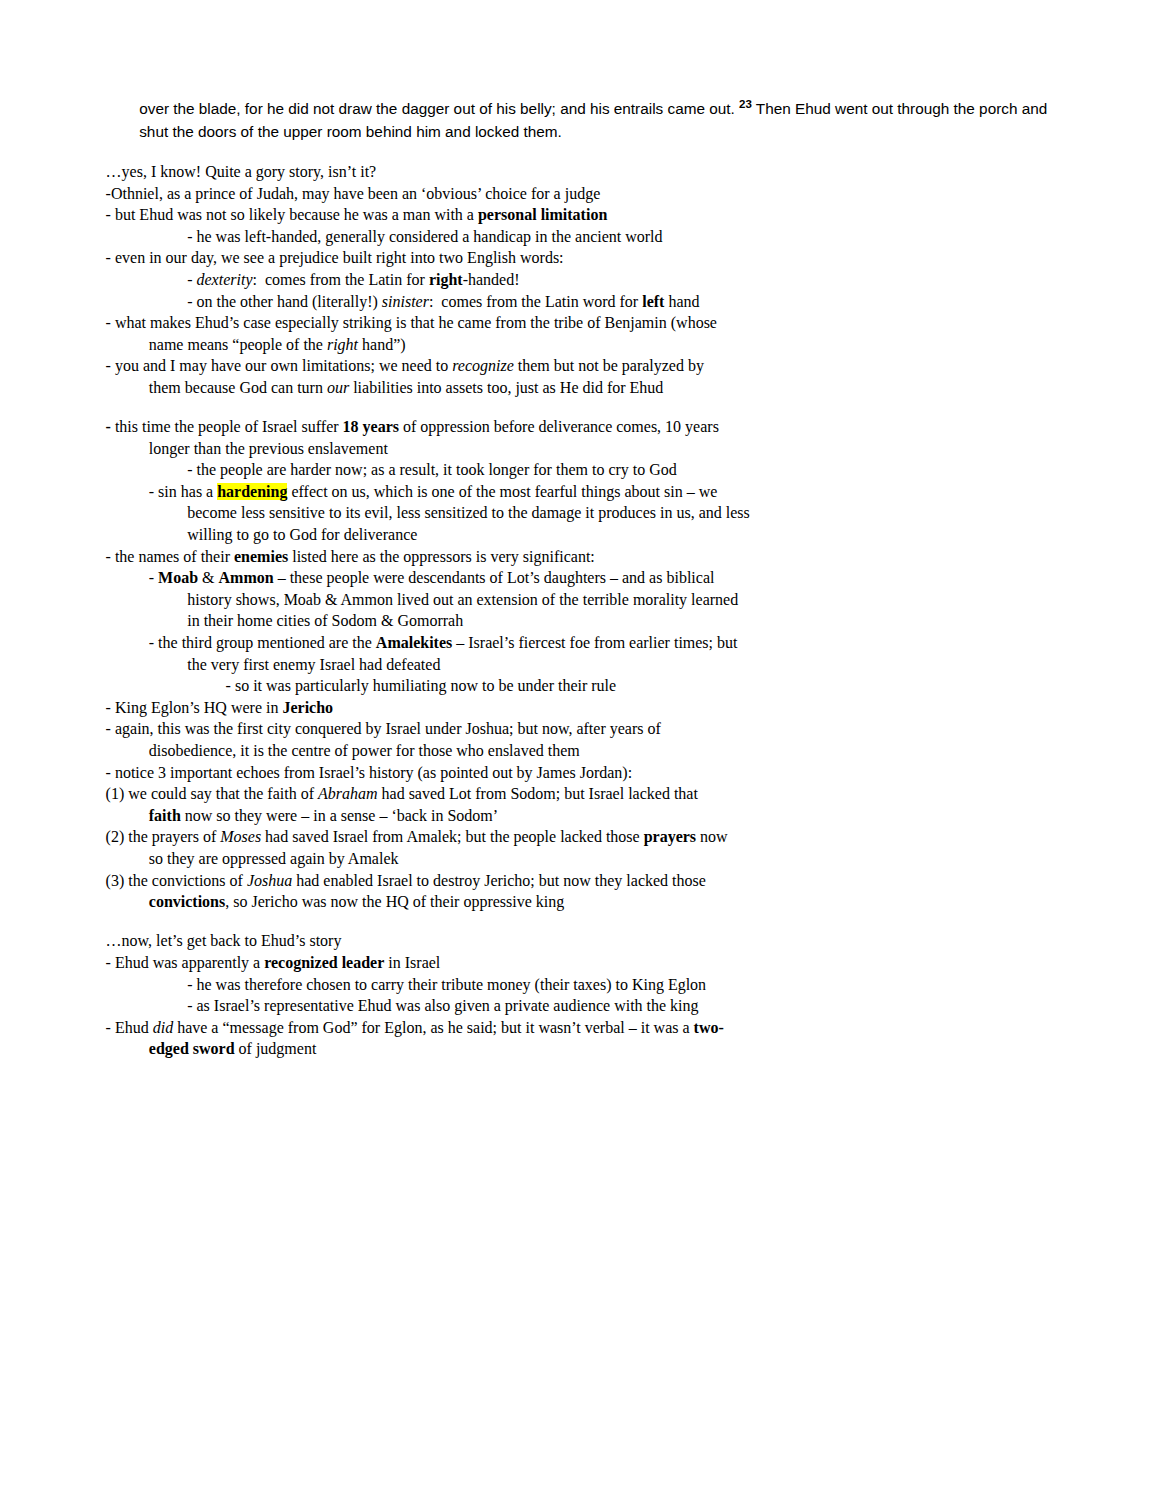over the blade, for he did not draw the dagger out of his belly; and his entrails came out. 23 Then Ehud went out through the porch and shut the doors of the upper room behind him and locked them.
…yes, I know! Quite a gory story, isn’t it?
-Othniel, as a prince of Judah, may have been an ‘obvious’ choice for a judge
- but Ehud was not so likely because he was a man with a personal limitation
- he was left-handed, generally considered a handicap in the ancient world
- even in our day, we see a prejudice built right into two English words:
- dexterity: comes from the Latin for right-handed!
- on the other hand (literally!) sinister: comes from the Latin word for left hand
- what makes Ehud’s case especially striking is that he came from the tribe of Benjamin (whose
name means “people of the right hand”)
- you and I may have our own limitations; we need to recognize them but not be paralyzed by
them because God can turn our liabilities into assets too, just as He did for Ehud
- this time the people of Israel suffer 18 years of oppression before deliverance comes, 10 years
longer than the previous enslavement
- the people are harder now; as a result, it took longer for them to cry to God
- sin has a hardening effect on us, which is one of the most fearful things about sin – we
become less sensitive to its evil, less sensitized to the damage it produces in us, and less
willing to go to God for deliverance
- the names of their enemies listed here as the oppressors is very significant:
- Moab & Ammon – these people were descendants of Lot’s daughters – and as biblical
history shows, Moab & Ammon lived out an extension of the terrible morality learned
in their home cities of Sodom & Gomorrah
- the third group mentioned are the Amalekites – Israel’s fiercest foe from earlier times; but
the very first enemy Israel had defeated
- so it was particularly humiliating now to be under their rule
- King Eglon’s HQ were in Jericho
- again, this was the first city conquered by Israel under Joshua; but now, after years of
disobedience, it is the centre of power for those who enslaved them
- notice 3 important echoes from Israel’s history (as pointed out by James Jordan):
(1) we could say that the faith of Abraham had saved Lot from Sodom; but Israel lacked that
faith now so they were – in a sense – ‘back in Sodom’
(2) the prayers of Moses had saved Israel from Amalek; but the people lacked those prayers now
so they are oppressed again by Amalek
(3) the convictions of Joshua had enabled Israel to destroy Jericho; but now they lacked those
convictions, so Jericho was now the HQ of their oppressive king
…now, let’s get back to Ehud’s story
- Ehud was apparently a recognized leader in Israel
- he was therefore chosen to carry their tribute money (their taxes) to King Eglon
- as Israel’s representative Ehud was also given a private audience with the king
- Ehud did have a “message from God” for Eglon, as he said; but it wasn’t verbal – it was a two-
edged sword of judgment